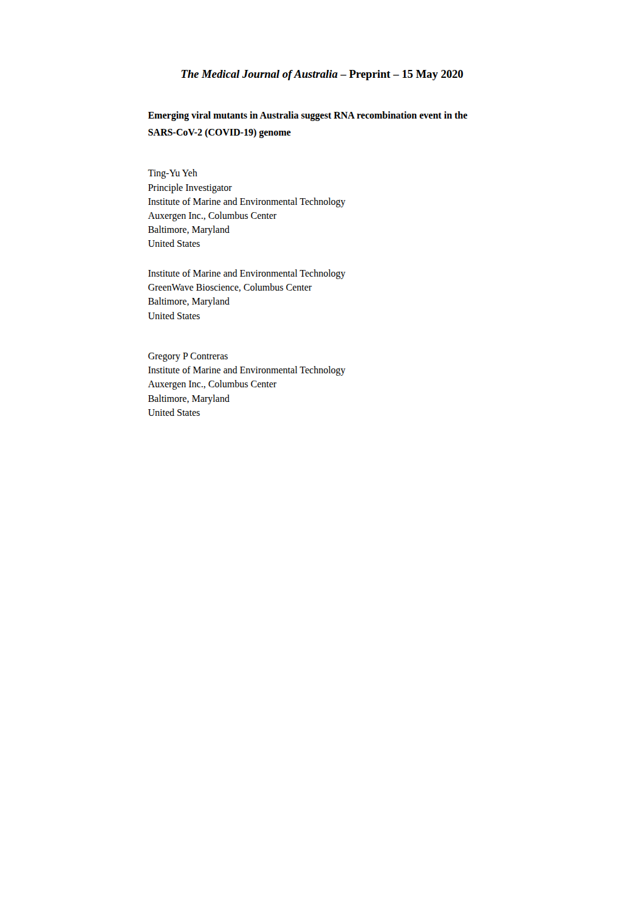The Medical Journal of Australia – Preprint – 15 May 2020
Emerging viral mutants in Australia suggest RNA recombination event in the SARS-CoV-2 (COVID-19) genome
Ting-Yu Yeh
Principle Investigator
Institute of Marine and Environmental Technology
Auxergen Inc., Columbus Center
Baltimore, Maryland
United States
Institute of Marine and Environmental Technology
GreenWave Bioscience, Columbus Center
Baltimore, Maryland
United States
Gregory P Contreras
Institute of Marine and Environmental Technology
Auxergen Inc., Columbus Center
Baltimore, Maryland
United States